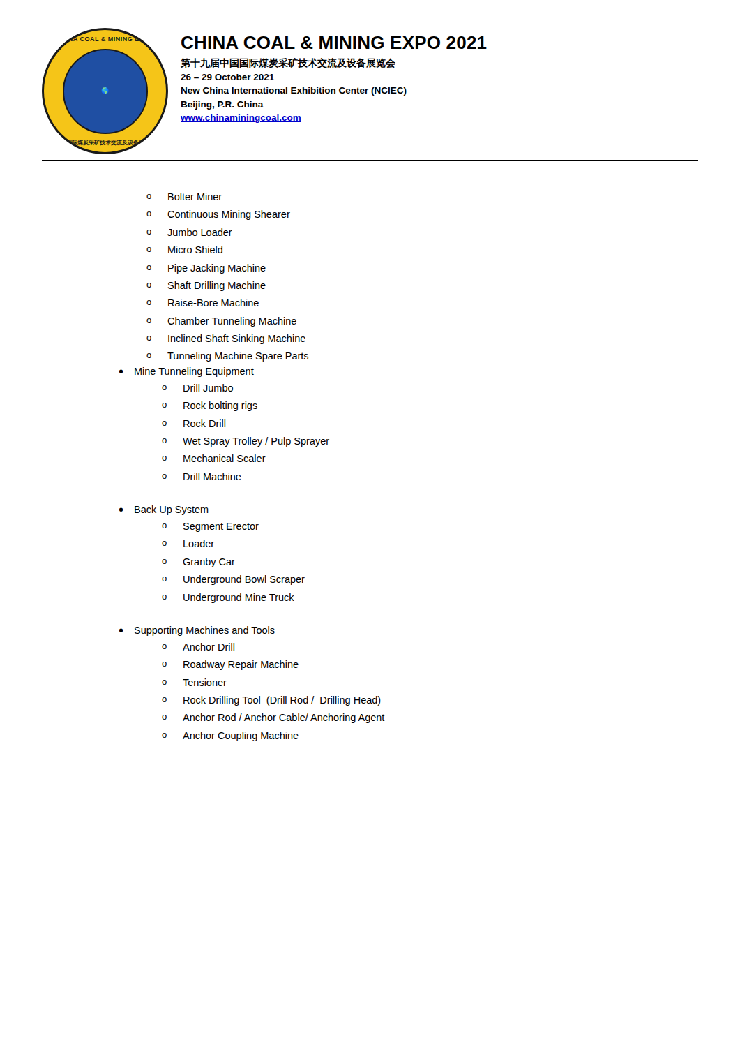CHINA COAL & MINING EXPO
🌎
中国国际煤炭采矿技术交流及设备展览会
CHINA COAL & MINING EXPO 2021
第十九届中国国际煤炭采矿技术交流及设备展览会
26 – 29 October 2021
New China International Exhibition Center (NCIEC)
Beijing, P.R. China
www.chinaminingcoal.com
Bolter Miner
Continuous Mining Shearer
Jumbo Loader
Micro Shield
Pipe Jacking Machine
Shaft Drilling Machine
Raise-Bore Machine
Chamber Tunneling Machine
Inclined Shaft Sinking Machine
Tunneling Machine Spare Parts
Mine Tunneling Equipment
Drill Jumbo
Rock bolting rigs
Rock Drill
Wet Spray Trolley / Pulp Sprayer
Mechanical Scaler
Drill Machine
Back Up System
Segment Erector
Loader
Granby Car
Underground Bowl Scraper
Underground Mine Truck
Supporting Machines and Tools
Anchor Drill
Roadway Repair Machine
Tensioner
Rock Drilling Tool (Drill Rod / Drilling Head)
Anchor Rod / Anchor Cable/ Anchoring Agent
Anchor Coupling Machine